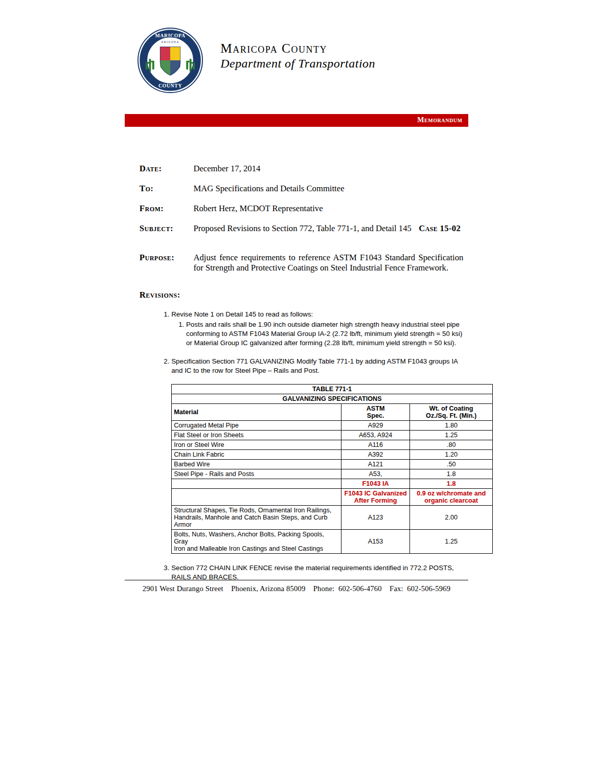MARICOPA COUNTY ARIZONA
Maricopa County
Department of Transportation
Memorandum
| Date: | December 17, 2014 |
| To: | MAG Specifications and Details Committee |
| From: | Robert Herz, MCDOT Representative |
| Subject: | Proposed Revisions to Section 772, Table 771-1, and Detail 145 Case 15-02 |
Purpose:
Adjust fence requirements to reference ASTM F1043 Standard Specification for Strength and Protective Coatings on Steel Industrial Fence Framework.
Revisions:
Revise Note 1 on Detail 145 to read as follows:
Posts and rails shall be 1.90 inch outside diameter high strength heavy industrial steel pipe conforming to ASTM F1043 Material Group IA-2 (2.72 lb/ft, minimum yield strength = 50 ksi) or Material Group IC galvanized after forming (2.28 lb/ft, minimum yield strength = 50 ksi).
Specification Section 771 GALVANIZING Modify Table 771-1 by adding ASTM F1043 groups IA and IC to the row for Steel Pipe – Rails and Post.
| TABLE 771-1 |
| GALVANIZING SPECIFICATIONS |
| Material | ASTM Spec. | Wt. of Coating Oz./Sq. Ft. (Min.) |
| Corrugated Metal Pipe | A929 | 1.80 |
| Flat Steel or Iron Sheets | A653, A924 | 1.25 |
| Iron or Steel Wire | A116 | .80 |
| Chain Link Fabric | A392 | 1.20 |
| Barbed Wire | A121 | .50 |
| Steel Pipe - Rails and Posts | A53, | 1.8 |
| | F1043 IA | 1.8 |
| | F1043 IC Galvanized After Forming | 0.9 oz w/chromate and organic clearcoat |
| Structural Shapes, Tie Rods, Ornamental Iron Railings, Handrails, Manhole and Catch Basin Steps, and Curb Armor | A123 | 2.00 |
| Bolts, Nuts, Washers, Anchor Bolts, Packing Spools, Gray Iron and Malleable Iron Castings and Steel Castings | A153 | 1.25 |
Section 772 CHAIN LINK FENCE revise the material requirements identified in 772.2 POSTS, RAILS AND BRACES.
2901 West Durango Street Phoenix, Arizona 85009 Phone: 602-506-4760 Fax: 602-506-5969